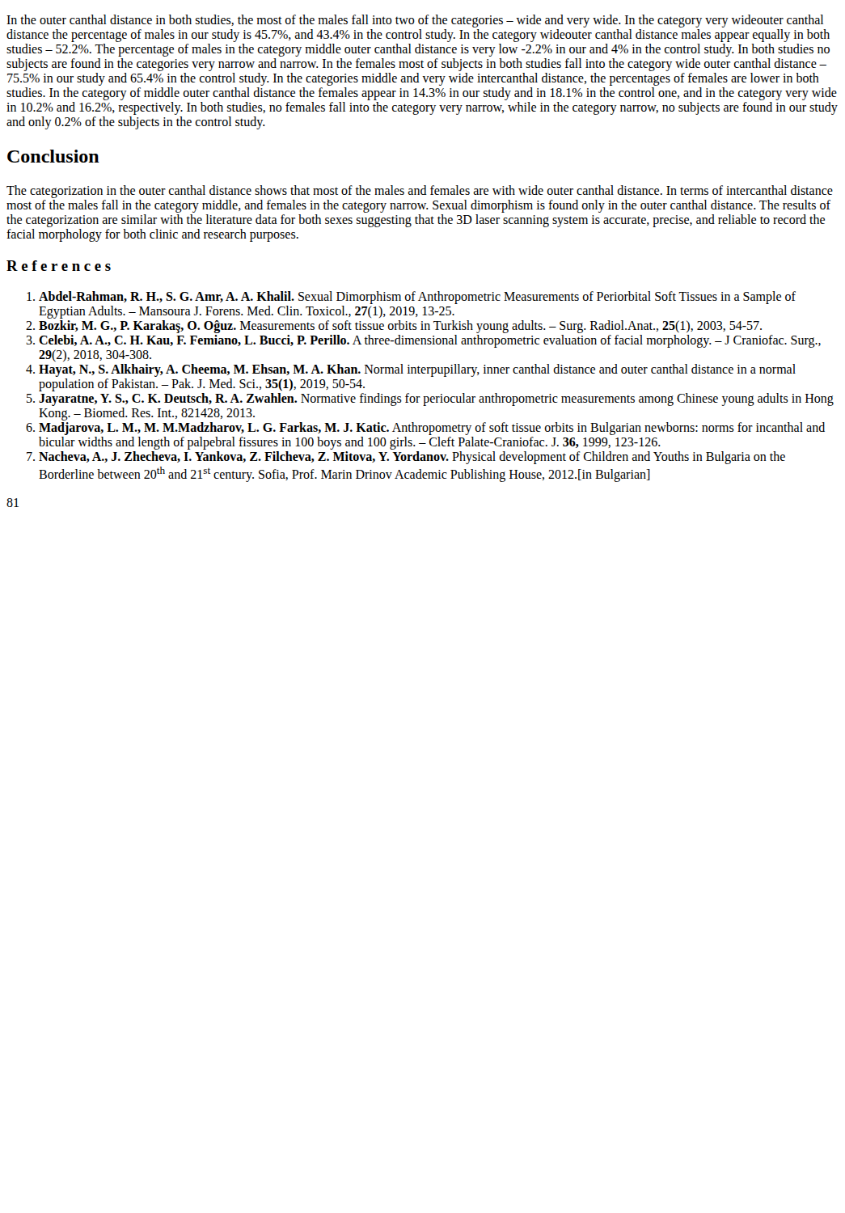In the outer canthal distance in both studies, the most of the males fall into two of the categories – wide and very wide. In the category very wideouter canthal distance the percentage of males in our study is 45.7%, and 43.4% in the control study. In the category wideouter canthal distance males appear equally in both studies – 52.2%. The percentage of males in the category middle outer canthal distance is very low -2.2% in our and 4% in the control study. In both studies no subjects are found in the categories very narrow and narrow. In the females most of subjects in both studies fall into the category wide outer canthal distance – 75.5% in our study and 65.4% in the control study. In the categories middle and very wide intercanthal distance, the percentages of females are lower in both studies. In the category of middle outer canthal distance the females appear in 14.3% in our study and in 18.1% in the control one, and in the category very wide in 10.2% and 16.2%, respectively. In both studies, no females fall into the category very narrow, while in the category narrow, no subjects are found in our study and only 0.2% of the subjects in the control study.
Conclusion
The categorization in the outer canthal distance shows that most of the males and females are with wide outer canthal distance. In terms of intercanthal distance most of the males fall in the category middle, and females in the category narrow. Sexual dimorphism is found only in the outer canthal distance. The results of the categorization are similar with the literature data for both sexes suggesting that the 3D laser scanning system is accurate, precise, and reliable to record the facial morphology for both clinic and research purposes.
R e f e r e n c e s
Abdel-Rahman, R. H., S. G. Amr, A. A. Khalil. Sexual Dimorphism of Anthropometric Measurements of Periorbital Soft Tissues in a Sample of Egyptian Adults. – Mansoura J. Forens. Med. Clin. Toxicol., 27(1), 2019, 13-25.
Bozkir, M. G., P. Karakaş, O. Oĝuz. Measurements of soft tissue orbits in Turkish young adults. – Surg. Radiol.Anat., 25(1), 2003, 54-57.
Celebi, A. A., C. H. Kau, F. Femiano, L. Bucci, P. Perillo. A three-dimensional anthropometric evaluation of facial morphology. – J Craniofac. Surg., 29(2), 2018, 304-308.
Hayat, N., S. Alkhairy, A. Cheema, M. Ehsan, M. A. Khan. Normal interpupillary, inner canthal distance and outer canthal distance in a normal population of Pakistan. – Pak. J. Med. Sci., 35(1), 2019, 50-54.
Jayaratne, Y. S., C. K. Deutsch, R. A. Zwahlen. Normative findings for periocular anthropometric measurements among Chinese young adults in Hong Kong. – Biomed. Res. Int., 821428, 2013.
Madjarova, L. M., M. M.Madzharov, L. G. Farkas, M. J. Katic. Anthropometry of soft tissue orbits in Bulgarian newborns: norms for incanthal and bicular widths and length of palpebral fissures in 100 boys and 100 girls. – Cleft Palate-Craniofac. J. 36, 1999, 123-126.
Nacheva, A., J. Zhecheva, I. Yankova, Z. Filcheva, Z. Mitova, Y. Yordanov. Physical development of Children and Youths in Bulgaria on the Borderline between 20th and 21st century. Sofia, Prof. Marin Drinov Academic Publishing House, 2012.[in Bulgarian]
81